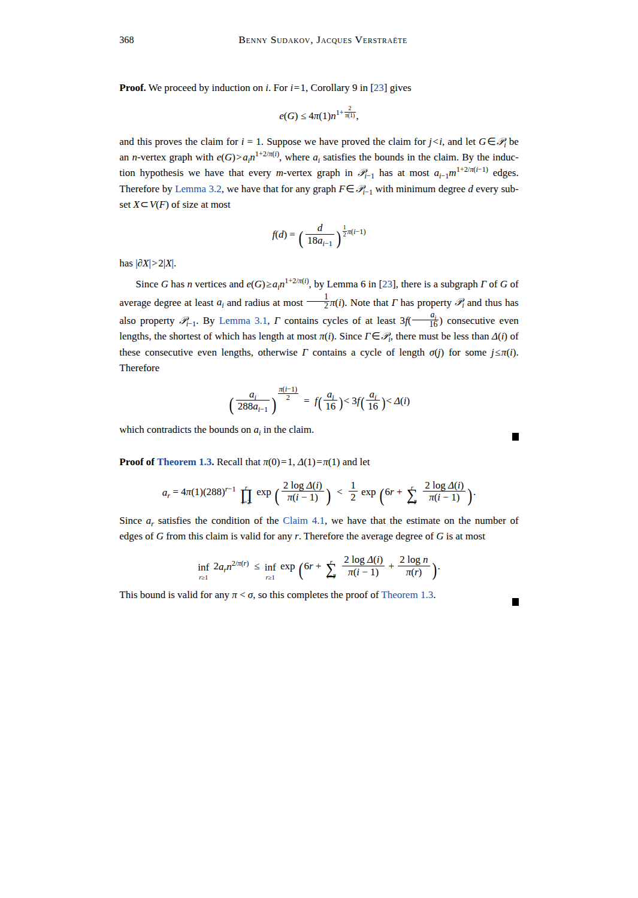368 Benny Sudakov, Jacques Verstraëte
Proof. We proceed by induction on i. For i = 1, Corollary 9 in [23] gives
e(G) ≤ 4π(1)n1+2 π(1),
and this proves the claim for i = 1. Suppose we have proved the claim for j < i, and let G ∈ 𝒫i be an n-vertex graph with e(G) > ain1+2/π(i), where ai satisfies the bounds in the claim. By the induction hypothesis we have that every m-vertex graph in 𝒫i−1 has at most ai−1m1+2/π(i−1) edges. Therefore by Lemma 3.2, we have that for any graph F ∈ 𝒫i−1 with minimum degree d every subset X ⊂ V(F) of size at most
f(d) = (d 18ai−1)12 π(i−1)
has |∂X| > 2|X|.
Since G has n vertices and e(G) ≥ ain1+2/π(i), by Lemma 6 in [23], there is a subgraph Γ of G of average degree at least ai and radius at most 12 π(i). Note that Γ has property 𝒫i and thus has also property 𝒫i−1. By Lemma 3.1, Γ contains cycles of at least 3f(ai 16) consecutive even lengths, the shortest of which has length at most π(i). Since Γ ∈ 𝒫i, there must be less than Δ(i) of these consecutive even lengths, otherwise Γ contains a cycle of length σ(j) for some j ≤ π(i). Therefore
(ai 288ai−1) π(i−1) 2 = f(ai 16)< 3f(ai 16)< Δ(i)
which contradicts the bounds on ai in the claim.
Proof of Theorem 1.3. Recall that π(0) = 1, Δ(1) = π(1) and let
ar = 4π(1)(288)r−1 ∏ri=2 exp (2 log Δ(i) π(i − 1)) < 12 exp (6r + ∑ri=1 2 log Δ(i) π(i − 1)).
Since ar satisfies the condition of the Claim 4.1, we have that the estimate on the number of edges of G from this claim is valid for any r. Therefore the average degree of G is at most
infr≥1 2arn2/π(r) ≤ infr≥1 exp (6r + ∑ri=1 2 log Δ(i) π(i − 1) + 2 log n π(r)).
This bound is valid for any π < σ, so this completes the proof of Theorem 1.3.